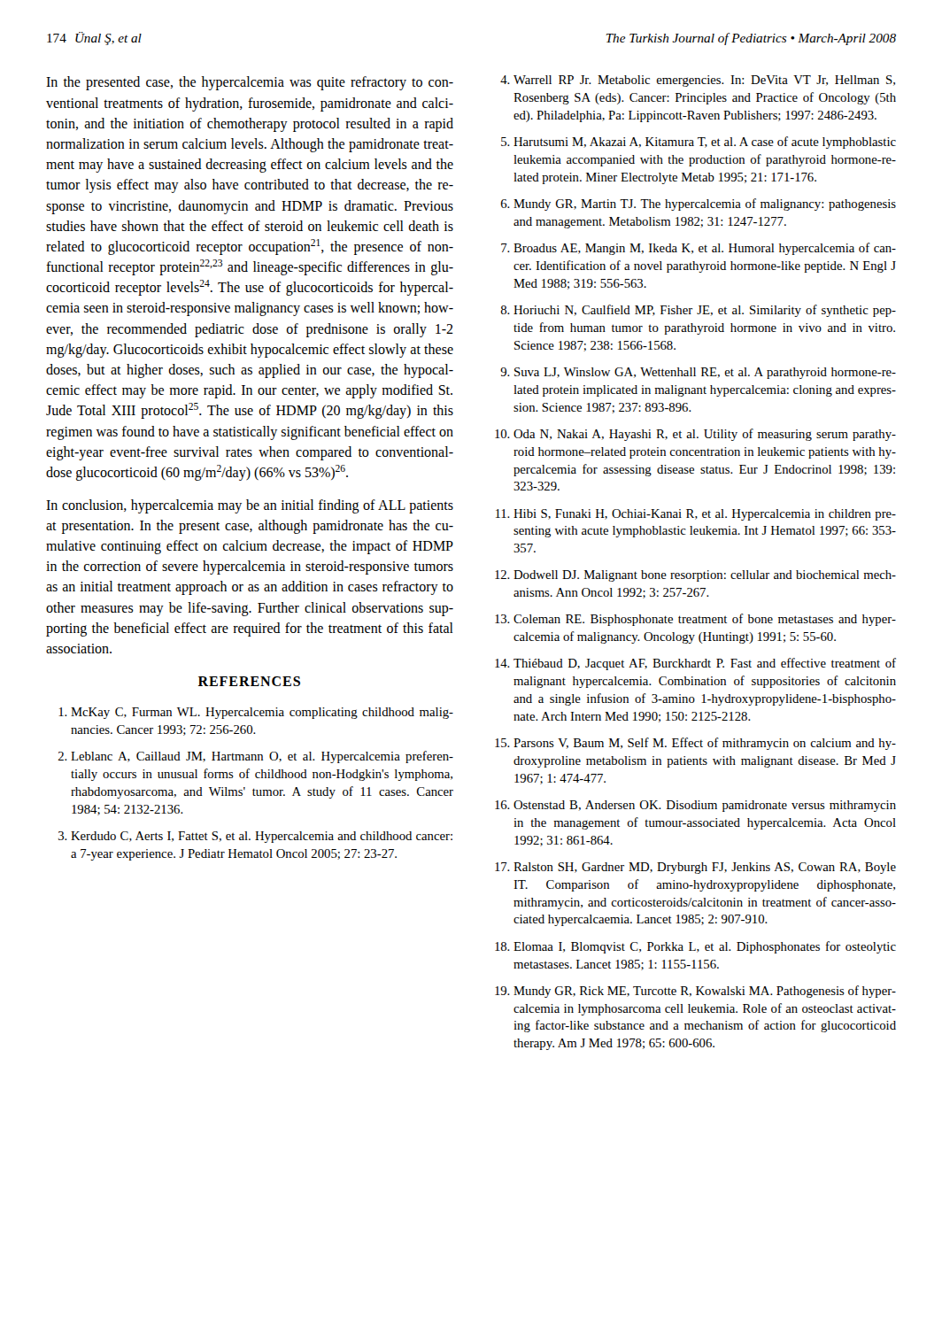174 Ünal Ş, et al
The Turkish Journal of Pediatrics • March-April 2008
In the presented case, the hypercalcemia was quite refractory to conventional treatments of hydration, furosemide, pamidronate and calcitonin, and the initiation of chemotherapy protocol resulted in a rapid normalization in serum calcium levels. Although the pamidronate treatment may have a sustained decreasing effect on calcium levels and the tumor lysis effect may also have contributed to that decrease, the response to vincristine, daunomycin and HDMP is dramatic. Previous studies have shown that the effect of steroid on leukemic cell death is related to glucocorticoid receptor occupation21, the presence of non-functional receptor protein22,23 and lineage-specific differences in glucocorticoid receptor levels24. The use of glucocorticoids for hypercalcemia seen in steroid-responsive malignancy cases is well known; however, the recommended pediatric dose of prednisone is orally 1-2 mg/kg/day. Glucocorticoids exhibit hypocalcemic effect slowly at these doses, but at higher doses, such as applied in our case, the hypocalcemic effect may be more rapid. In our center, we apply modified St. Jude Total XIII protocol25. The use of HDMP (20 mg/kg/day) in this regimen was found to have a statistically significant beneficial effect on eight-year event-free survival rates when compared to conventional-dose glucocorticoid (60 mg/m2/day) (66% vs 53%)26.
In conclusion, hypercalcemia may be an initial finding of ALL patients at presentation. In the present case, although pamidronate has the cumulative continuing effect on calcium decrease, the impact of HDMP in the correction of severe hypercalcemia in steroid-responsive tumors as an initial treatment approach or as an addition in cases refractory to other measures may be life-saving. Further clinical observations supporting the beneficial effect are required for the treatment of this fatal association.
References
McKay C, Furman WL. Hypercalcemia complicating childhood malignancies. Cancer 1993; 72: 256-260.
Leblanc A, Caillaud JM, Hartmann O, et al. Hypercalcemia preferentially occurs in unusual forms of childhood non-Hodgkin's lymphoma, rhabdomyosarcoma, and Wilms' tumor. A study of 11 cases. Cancer 1984; 54: 2132-2136.
Kerdudo C, Aerts I, Fattet S, et al. Hypercalcemia and childhood cancer: a 7-year experience. J Pediatr Hematol Oncol 2005; 27: 23-27.
Warrell RP Jr. Metabolic emergencies. In: DeVita VT Jr, Hellman S, Rosenberg SA (eds). Cancer: Principles and Practice of Oncology (5th ed). Philadelphia, Pa: Lippincott-Raven Publishers; 1997: 2486-2493.
Harutsumi M, Akazai A, Kitamura T, et al. A case of acute lymphoblastic leukemia accompanied with the production of parathyroid hormone-related protein. Miner Electrolyte Metab 1995; 21: 171-176.
Mundy GR, Martin TJ. The hypercalcemia of malignancy: pathogenesis and management. Metabolism 1982; 31: 1247-1277.
Broadus AE, Mangin M, Ikeda K, et al. Humoral hypercalcemia of cancer. Identification of a novel parathyroid hormone-like peptide. N Engl J Med 1988; 319: 556-563.
Horiuchi N, Caulfield MP, Fisher JE, et al. Similarity of synthetic peptide from human tumor to parathyroid hormone in vivo and in vitro. Science 1987; 238: 1566-1568.
Suva LJ, Winslow GA, Wettenhall RE, et al. A parathyroid hormone-related protein implicated in malignant hypercalcemia: cloning and expression. Science 1987; 237: 893-896.
Oda N, Nakai A, Hayashi R, et al. Utility of measuring serum parathyroid hormone–related protein concentration in leukemic patients with hypercalcemia for assessing disease status. Eur J Endocrinol 1998; 139: 323-329.
Hibi S, Funaki H, Ochiai-Kanai R, et al. Hypercalcemia in children presenting with acute lymphoblastic leukemia. Int J Hematol 1997; 66: 353-357.
Dodwell DJ. Malignant bone resorption: cellular and biochemical mechanisms. Ann Oncol 1992; 3: 257-267.
Coleman RE. Bisphosphonate treatment of bone metastases and hypercalcemia of malignancy. Oncology (Huntingt) 1991; 5: 55-60.
Thiébaud D, Jacquet AF, Burckhardt P. Fast and effective treatment of malignant hypercalcemia. Combination of suppositories of calcitonin and a single infusion of 3-amino 1-hydroxypropylidene-1-bisphosphonate. Arch Intern Med 1990; 150: 2125-2128.
Parsons V, Baum M, Self M. Effect of mithramycin on calcium and hydroxyproline metabolism in patients with malignant disease. Br Med J 1967; 1: 474-477.
Ostenstad B, Andersen OK. Disodium pamidronate versus mithramycin in the management of tumour-associated hypercalcemia. Acta Oncol 1992; 31: 861-864.
Ralston SH, Gardner MD, Dryburgh FJ, Jenkins AS, Cowan RA, Boyle IT. Comparison of amino-hydroxypropylidene diphosphonate, mithramycin, and corticosteroids/calcitonin in treatment of cancer-associated hypercalcaemia. Lancet 1985; 2: 907-910.
Elomaa I, Blomqvist C, Porkka L, et al. Diphosphonates for osteolytic metastases. Lancet 1985; 1: 1155-1156.
Mundy GR, Rick ME, Turcotte R, Kowalski MA. Pathogenesis of hypercalcemia in lymphosarcoma cell leukemia. Role of an osteoclast activating factor-like substance and a mechanism of action for glucocorticoid therapy. Am J Med 1978; 65: 600-606.